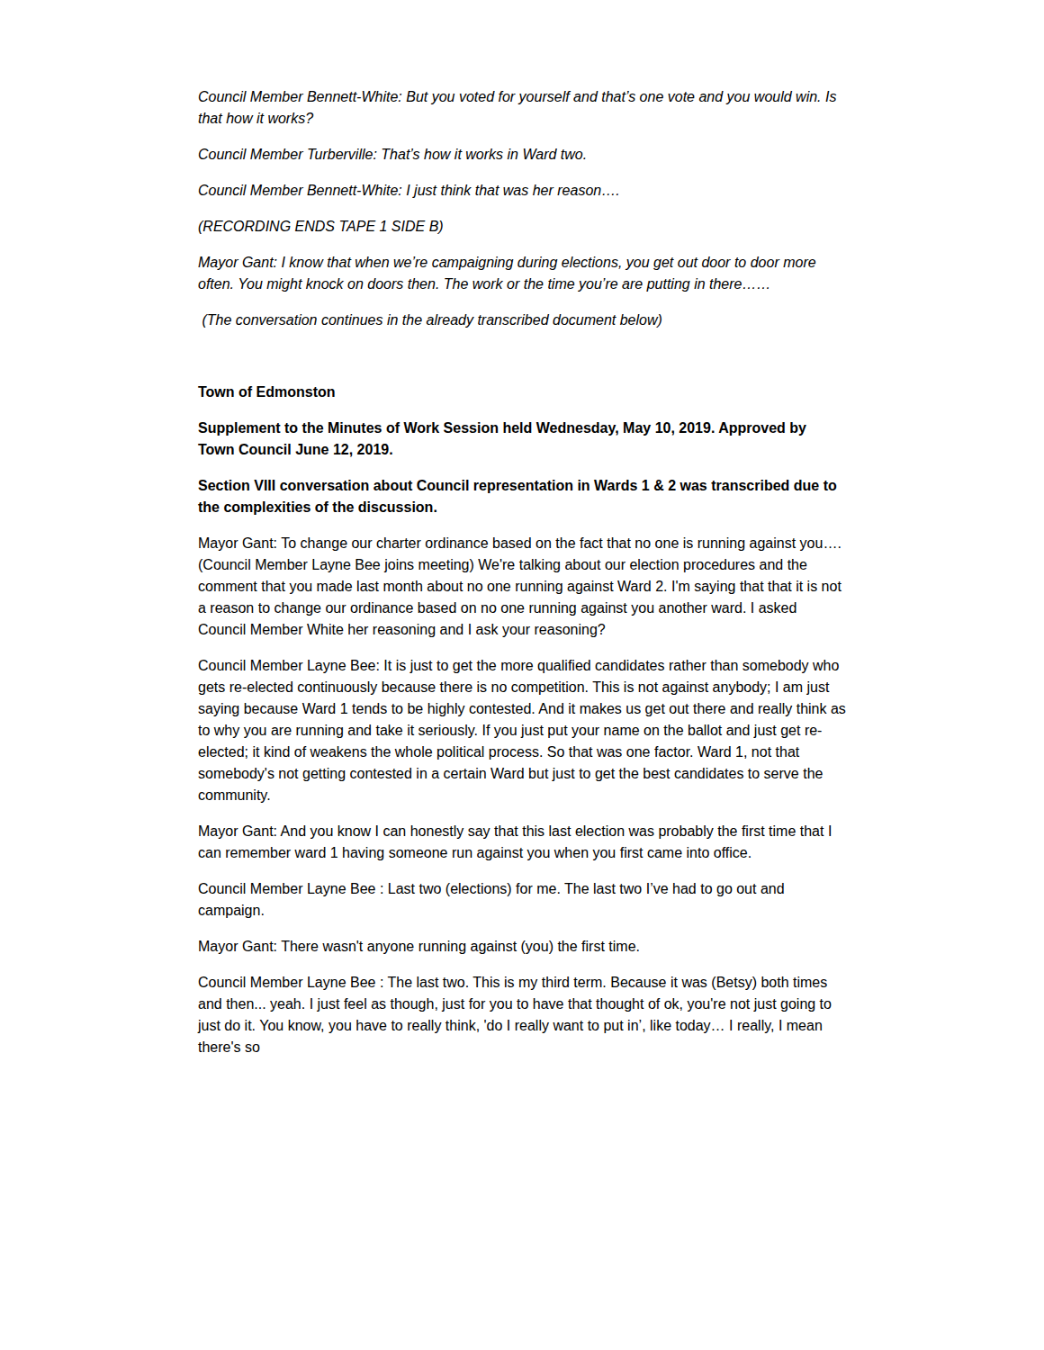Council Member Bennett-White: But you voted for yourself and that’s one vote and you would win. Is that how it works?
Council Member Turberville: That’s how it works in Ward two.
Council Member Bennett-White: I just think that was her reason….
(RECORDING ENDS TAPE 1 SIDE B)
Mayor Gant: I know that when we’re campaigning during elections, you get out door to door more often. You might knock on doors then. The work or the time you’re are putting in there……
(The conversation continues in the already transcribed document below)
Town of Edmonston
Supplement to the Minutes of Work Session held Wednesday, May 10, 2019. Approved by Town Council June 12, 2019.
Section VIII conversation about Council representation in Wards 1 & 2 was transcribed due to the complexities of the discussion.
Mayor Gant: To change our charter ordinance based on the fact that no one is running against you…. (Council Member Layne Bee joins meeting) We're talking about our election procedures and the comment that you made last month about no one running against Ward 2. I'm saying that that it is not a reason to change our ordinance based on no one running against you another ward. I asked Council Member White her reasoning and I ask your reasoning?
Council Member Layne Bee: It is just to get the more qualified candidates rather than somebody who gets re-elected continuously because there is no competition. This is not against anybody; I am just saying because Ward 1 tends to be highly contested. And it makes us get out there and really think as to why you are running and take it seriously. If you just put your name on the ballot and just get re-elected; it kind of weakens the whole political process. So that was one factor. Ward 1, not that somebody's not getting contested in a certain Ward but just to get the best candidates to serve the community.
Mayor Gant: And you know I can honestly say that this last election was probably the first time that I can remember ward 1 having someone run against you when you first came into office.
Council Member Layne Bee : Last two (elections) for me. The last two I’ve had to go out and campaign.
Mayor Gant: There wasn't anyone running against (you) the first time.
Council Member Layne Bee : The last two. This is my third term. Because it was (Betsy) both times and then... yeah. I just feel as though, just for you to have that thought of ok, you're not just going to just do it. You know, you have to really think, 'do I really want to put in’, like today… I really, I mean there's so